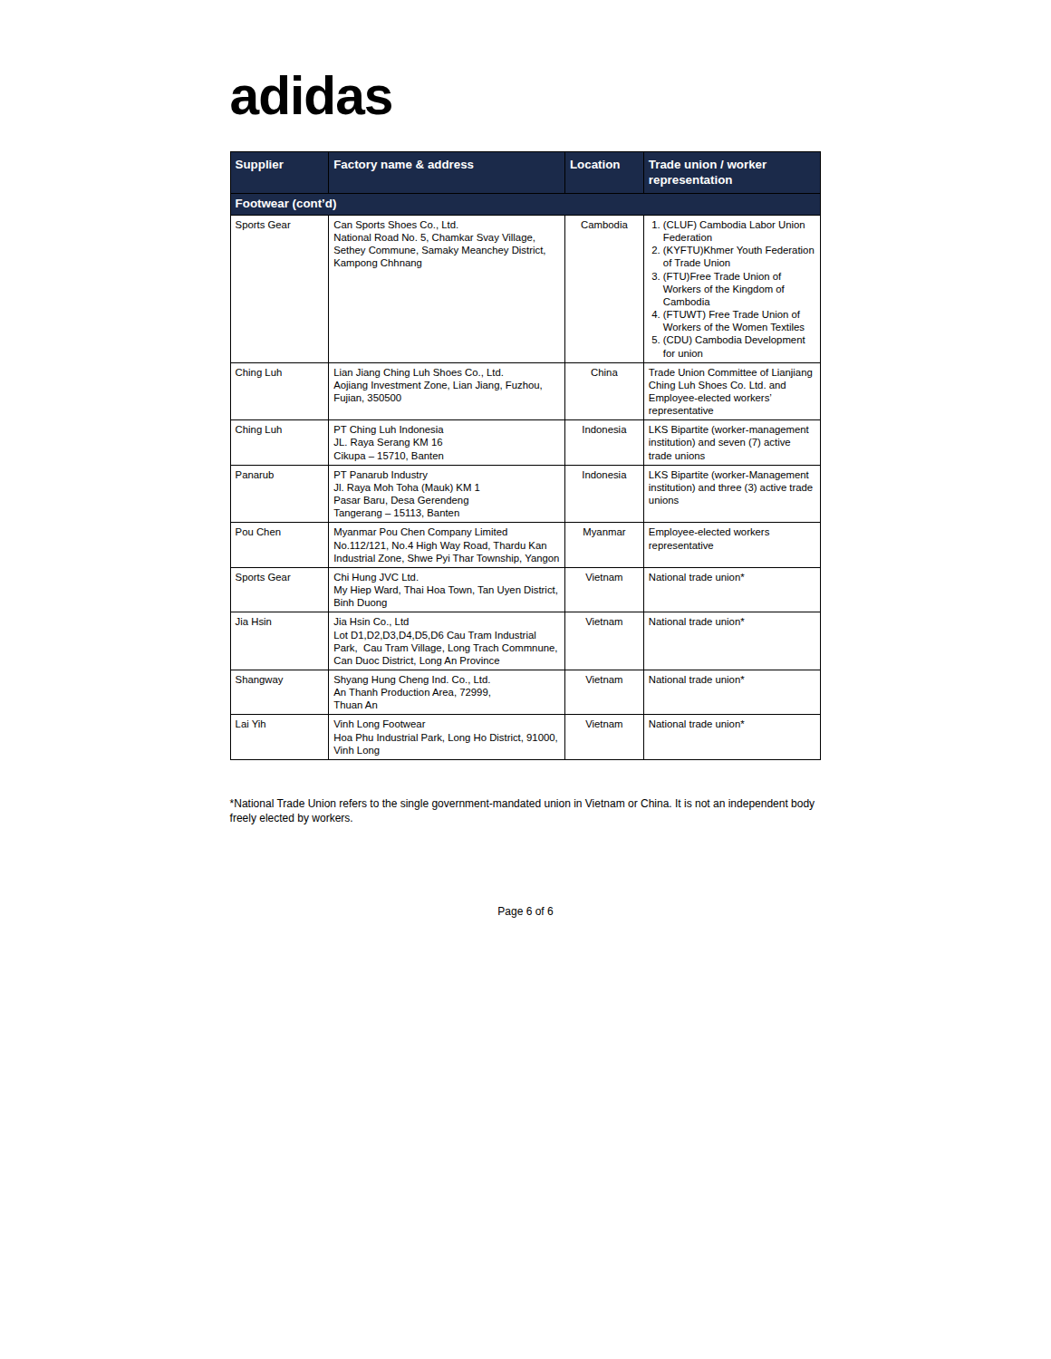adidas
| Supplier | Factory name & address | Location | Trade union / worker representation |
| --- | --- | --- | --- |
| Footwear (cont’d) |
| Sports Gear | Can Sports Shoes Co., Ltd. National Road No. 5, Chamkar Svay Village, Sethey Commune, Samaky Meanchey District, Kampong Chhnang | Cambodia | (CLUF) Cambodia Labor Union Federation (KYFTU)Khmer Youth Federation of Trade Union (FTU)Free Trade Union of Workers of the Kingdom of Cambodia (FTUWT) Free Trade Union of Workers of the Women Textiles (CDU) Cambodia Development for union |
| Ching Luh | Lian Jiang Ching Luh Shoes Co., Ltd. Aojiang Investment Zone, Lian Jiang, Fuzhou, Fujian, 350500 | China | Trade Union Committee of Lianjiang Ching Luh Shoes Co. Ltd. and Employee-elected workers’ representative |
| Ching Luh | PT Ching Luh Indonesia JL. Raya Serang KM 16 Cikupa – 15710, Banten | Indonesia | LKS Bipartite (worker-management institution) and seven (7) active trade unions |
| Panarub | PT Panarub Industry Jl. Raya Moh Toha (Mauk) KM 1 Pasar Baru, Desa Gerendeng Tangerang – 15113, Banten | Indonesia | LKS Bipartite (worker-Management institution) and three (3) active trade unions |
| Pou Chen | Myanmar Pou Chen Company Limited No.112/121, No.4 High Way Road, Thardu Kan Industrial Zone, Shwe Pyi Thar Township, Yangon | Myanmar | Employee-elected workers representative |
| Sports Gear | Chi Hung JVC Ltd. My Hiep Ward, Thai Hoa Town, Tan Uyen District, Binh Duong | Vietnam | National trade union* |
| Jia Hsin | Jia Hsin Co., Ltd Lot D1,D2,D3,D4,D5,D6 Cau Tram Industrial Park, Cau Tram Village, Long Trach Commnune, Can Duoc District, Long An Province | Vietnam | National trade union* |
| Shangway | Shyang Hung Cheng Ind. Co., Ltd. An Thanh Production Area, 72999, Thuan An | Vietnam | National trade union* |
| Lai Yih | Vinh Long Footwear Hoa Phu Industrial Park, Long Ho District, 91000, Vinh Long | Vietnam | National trade union* |
*National Trade Union refers to the single government-mandated union in Vietnam or China. It is not an independent body freely elected by workers.
Page 6 of 6